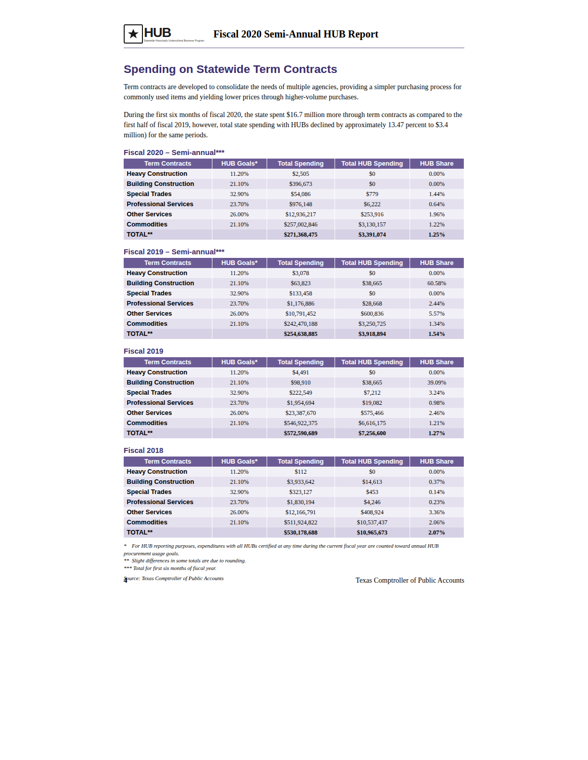HUB
Statewide Historically Underutilized Business Program
Fiscal 2020 Semi-Annual HUB Report
Spending on Statewide Term Contracts
Term contracts are developed to consolidate the needs of multiple agencies, providing a simpler purchasing process for commonly used items and yielding lower prices through higher-volume purchases.
During the first six months of fiscal 2020, the state spent $16.7 million more through term contracts as compared to the first half of fiscal 2019, however, total state spending with HUBs declined by approximately 13.47 percent to $3.4 million) for the same periods.
Fiscal 2020 – Semi-annual***
| Term Contracts | HUB Goals* | Total Spending | Total HUB Spending | HUB Share |
| --- | --- | --- | --- | --- |
| Heavy Construction | 11.20% | $2,505 | $0 | 0.00% |
| Building Construction | 21.10% | $396,673 | $0 | 0.00% |
| Special Trades | 32.90% | $54,086 | $779 | 1.44% |
| Professional Services | 23.70% | $976,148 | $6,222 | 0.64% |
| Other Services | 26.00% | $12,936,217 | $253,916 | 1.96% |
| Commodities | 21.10% | $257,002,846 | $3,130,157 | 1.22% |
| TOTAL** | | $271,368,475 | $3,391,074 | 1.25% |
Fiscal 2019 – Semi-annual***
| Term Contracts | HUB Goals* | Total Spending | Total HUB Spending | HUB Share |
| --- | --- | --- | --- | --- |
| Heavy Construction | 11.20% | $3,078 | $0 | 0.00% |
| Building Construction | 21.10% | $63,823 | $38,665 | 60.58% |
| Special Trades | 32.90% | $133,458 | $0 | 0.00% |
| Professional Services | 23.70% | $1,176,886 | $28,668 | 2.44% |
| Other Services | 26.00% | $10,791,452 | $600,836 | 5.57% |
| Commodities | 21.10% | $242,470,188 | $3,250,725 | 1.34% |
| TOTAL** | | $254,638,885 | $3,918,894 | 1.54% |
Fiscal 2019
| Term Contracts | HUB Goals* | Total Spending | Total HUB Spending | HUB Share |
| --- | --- | --- | --- | --- |
| Heavy Construction | 11.20% | $4,491 | $0 | 0.00% |
| Building Construction | 21.10% | $98,910 | $38,665 | 39.09% |
| Special Trades | 32.90% | $222,549 | $7,212 | 3.24% |
| Professional Services | 23.70% | $1,954,694 | $19,082 | 0.98% |
| Other Services | 26.00% | $23,387,670 | $575,466 | 2.46% |
| Commodities | 21.10% | $546,922,375 | $6,616,175 | 1.21% |
| TOTAL** | | $572,590,689 | $7,256,600 | 1.27% |
Fiscal 2018
| Term Contracts | HUB Goals* | Total Spending | Total HUB Spending | HUB Share |
| --- | --- | --- | --- | --- |
| Heavy Construction | 11.20% | $112 | $0 | 0.00% |
| Building Construction | 21.10% | $3,933,642 | $14,613 | 0.37% |
| Special Trades | 32.90% | $323,127 | $453 | 0.14% |
| Professional Services | 23.70% | $1,830,194 | $4,246 | 0.23% |
| Other Services | 26.00% | $12,166,791 | $408,924 | 3.36% |
| Commodities | 21.10% | $511,924,822 | $10,537,437 | 2.06% |
| TOTAL** | | $530,178,688 | $10,965,673 | 2.07% |
* For HUB reporting purposes, expenditures with all HUBs certified at any time during the current fiscal year are counted toward annual HUB procurement usage goals.
** Slight differences in some totals are due to rounding.
*** Total for first six months of fiscal year.
Source: Texas Comptroller of Public Accounts
4
Texas Comptroller of Public Accounts